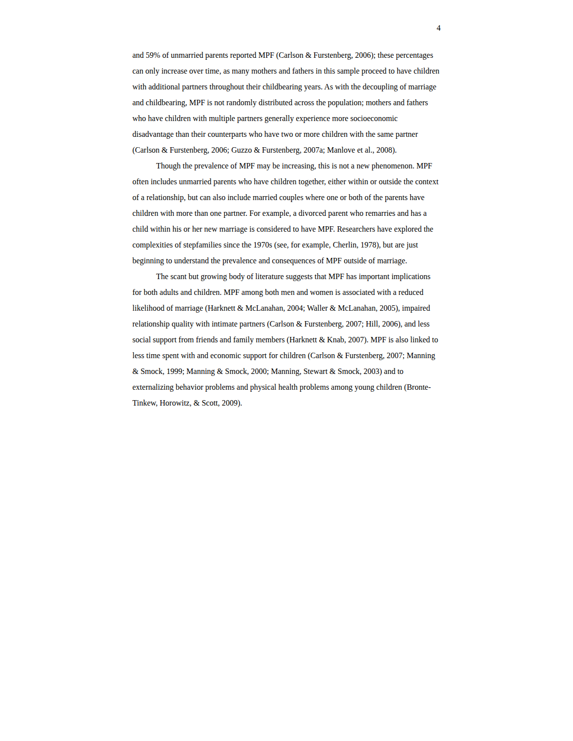4
and 59% of unmarried parents reported MPF (Carlson & Furstenberg, 2006); these percentages can only increase over time, as many mothers and fathers in this sample proceed to have children with additional partners throughout their childbearing years. As with the decoupling of marriage and childbearing, MPF is not randomly distributed across the population; mothers and fathers who have children with multiple partners generally experience more socioeconomic disadvantage than their counterparts who have two or more children with the same partner (Carlson & Furstenberg, 2006; Guzzo & Furstenberg, 2007a; Manlove et al., 2008).
Though the prevalence of MPF may be increasing, this is not a new phenomenon. MPF often includes unmarried parents who have children together, either within or outside the context of a relationship, but can also include married couples where one or both of the parents have children with more than one partner. For example, a divorced parent who remarries and has a child within his or her new marriage is considered to have MPF. Researchers have explored the complexities of stepfamilies since the 1970s (see, for example, Cherlin, 1978), but are just beginning to understand the prevalence and consequences of MPF outside of marriage.
The scant but growing body of literature suggests that MPF has important implications for both adults and children. MPF among both men and women is associated with a reduced likelihood of marriage (Harknett & McLanahan, 2004; Waller & McLanahan, 2005), impaired relationship quality with intimate partners (Carlson & Furstenberg, 2007; Hill, 2006), and less social support from friends and family members (Harknett & Knab, 2007). MPF is also linked to less time spent with and economic support for children (Carlson & Furstenberg, 2007; Manning & Smock, 1999; Manning & Smock, 2000; Manning, Stewart & Smock, 2003) and to externalizing behavior problems and physical health problems among young children (Bronte-Tinkew, Horowitz, & Scott, 2009).